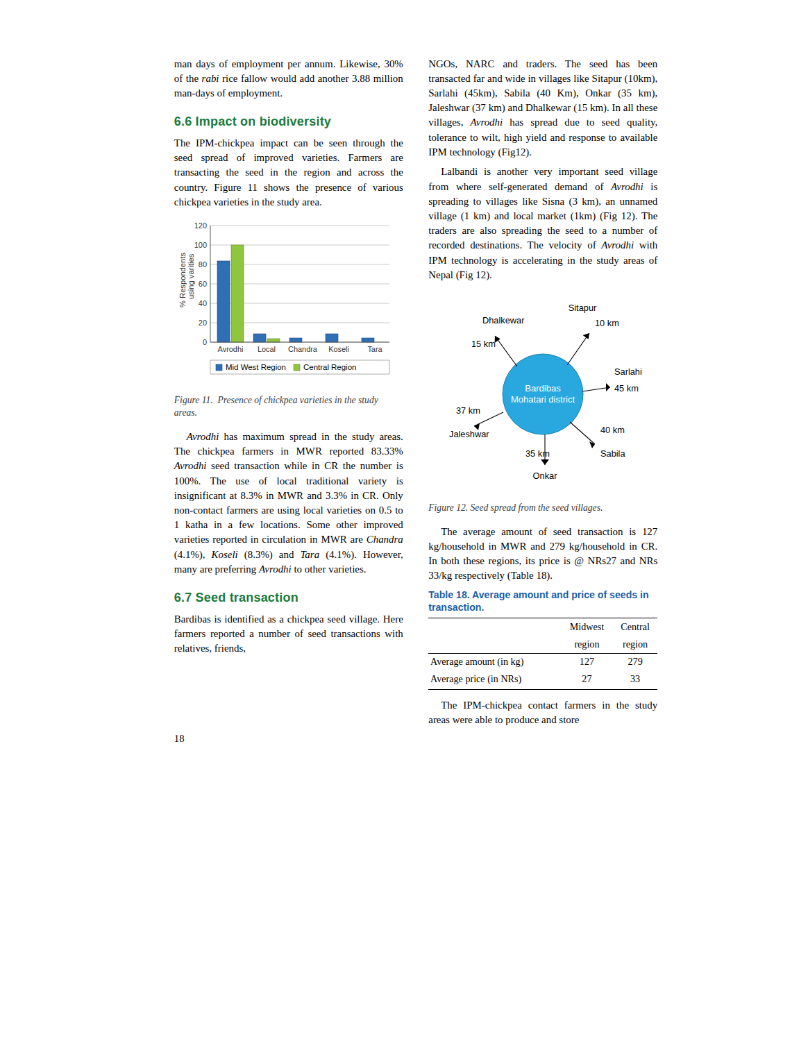man days of employment per annum. Likewise, 30% of the rabi rice fallow would add another 3.88 million man-days of employment.
6.6 Impact on biodiversity
The IPM-chickpea impact can be seen through the seed spread of improved varieties. Farmers are transacting the seed in the region and across the country. Figure 11 shows the presence of various chickpea varieties in the study area.
0 20 40 60 80 100 120 % Respondents using varities Avrodhi Local Chandra Koseli Tara Mid West Region Central Region
Figure 11. Presence of chickpea varieties in the study areas.
Avrodhi has maximum spread in the study areas. The chickpea farmers in MWR reported 83.33% Avrodhi seed transaction while in CR the number is 100%. The use of local traditional variety is insignificant at 8.3% in MWR and 3.3% in CR. Only non-contact farmers are using local varieties on 0.5 to 1 katha in a few locations. Some other improved varieties reported in circulation in MWR are Chandra (4.1%), Koseli (8.3%) and Tara (4.1%). However, many are preferring Avrodhi to other varieties.
6.7 Seed transaction
Bardibas is identified as a chickpea seed village. Here farmers reported a number of seed transactions with relatives, friends,
NGOs, NARC and traders. The seed has been transacted far and wide in villages like Sitapur (10km), Sarlahi (45km), Sabila (40 Km), Onkar (35 km), Jaleshwar (37 km) and Dhalkewar (15 km). In all these villages, Avrodhi has spread due to seed quality, tolerance to wilt, high yield and response to available IPM technology (Fig12).
Lalbandi is another very important seed village from where self-generated demand of Avrodhi is spreading to villages like Sisna (3 km), an unnamed village (1 km) and local market (1km) (Fig 12). The traders are also spreading the seed to a number of recorded destinations. The velocity of Avrodhi with IPM technology is accelerating in the study areas of Nepal (Fig 12).
Bardibas Mohatari district Sitapur 10 km Dhalkewar 15 km Sarlahi 45 km 40 km Sabila 35 km Onkar 37 km Jaleshwar
Figure 12. Seed spread from the seed villages.
The average amount of seed transaction is 127 kg/household in MWR and 279 kg/household in CR. In both these regions, its price is @ NRs27 and NRs 33/kg respectively (Table 18).
Table 18. Average amount and price of seeds in transaction.
| | Midwest | Central |
| --- | --- | --- |
| | region | region |
| Average amount (in kg) | 127 | 279 |
| Average price (in NRs) | 27 | 33 |
The IPM-chickpea contact farmers in the study areas were able to produce and store
18